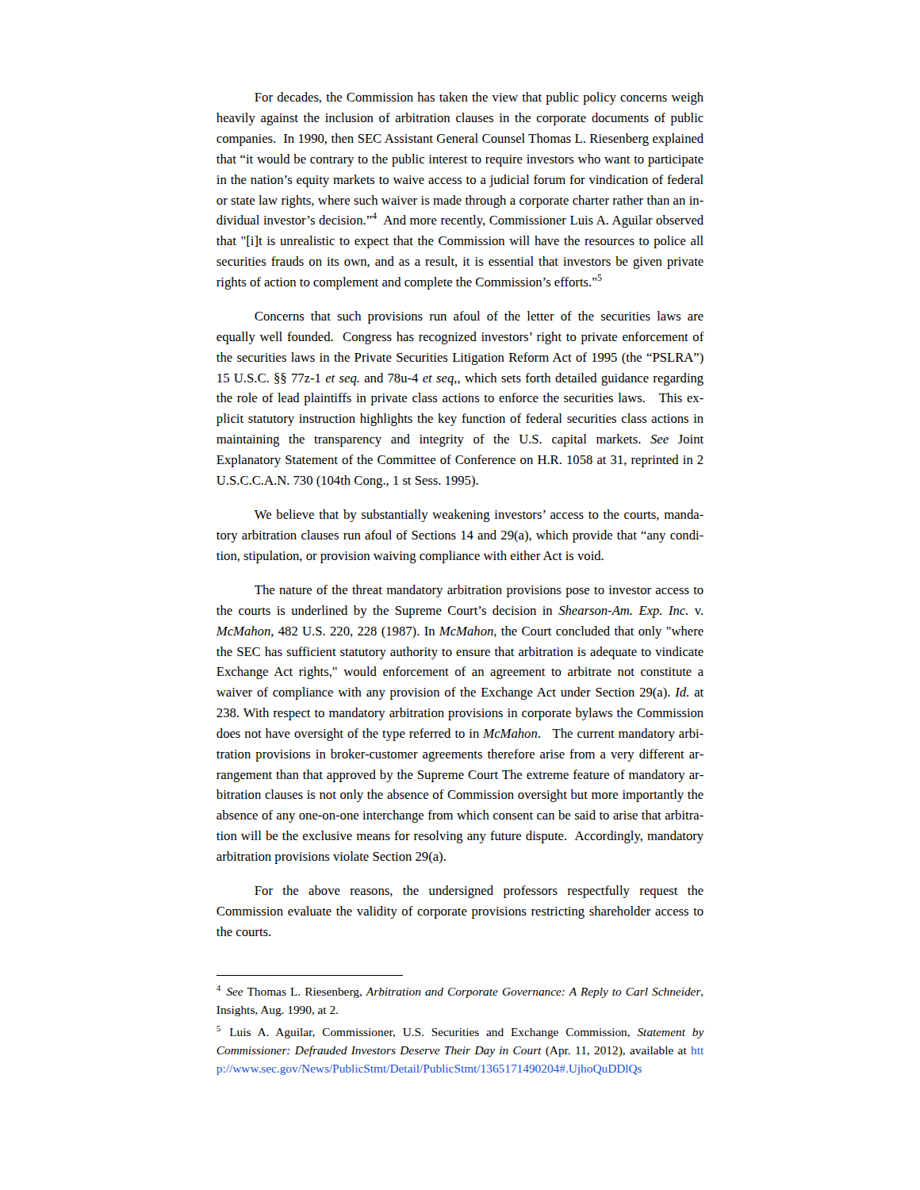For decades, the Commission has taken the view that public policy concerns weigh heavily against the inclusion of arbitration clauses in the corporate documents of public companies. In 1990, then SEC Assistant General Counsel Thomas L. Riesenberg explained that “it would be contrary to the public interest to require investors who want to participate in the nation’s equity markets to waive access to a judicial forum for vindication of federal or state law rights, where such waiver is made through a corporate charter rather than an individual investor’s decision.”4 And more recently, Commissioner Luis A. Aguilar observed that "[i]t is unrealistic to expect that the Commission will have the resources to police all securities frauds on its own, and as a result, it is essential that investors be given private rights of action to complement and complete the Commission’s efforts."5
Concerns that such provisions run afoul of the letter of the securities laws are equally well founded. Congress has recognized investors’ right to private enforcement of the securities laws in the Private Securities Litigation Reform Act of 1995 (the “PSLRA”) 15 U.S.C. §§ 77z-1 et seq. and 78u-4 et seq,, which sets forth detailed guidance regarding the role of lead plaintiffs in private class actions to enforce the securities laws. This explicit statutory instruction highlights the key function of federal securities class actions in maintaining the transparency and integrity of the U.S. capital markets. See Joint Explanatory Statement of the Committee of Conference on H.R. 1058 at 31, reprinted in 2 U.S.C.C.A.N. 730 (104th Cong., 1 st Sess. 1995).
We believe that by substantially weakening investors’ access to the courts, mandatory arbitration clauses run afoul of Sections 14 and 29(a), which provide that “any condition, stipulation, or provision waiving compliance with either Act is void.
The nature of the threat mandatory arbitration provisions pose to investor access to the courts is underlined by the Supreme Court’s decision in Shearson-Am. Exp. Inc. v. McMahon, 482 U.S. 220, 228 (1987). In McMahon, the Court concluded that only "where the SEC has sufficient statutory authority to ensure that arbitration is adequate to vindicate Exchange Act rights," would enforcement of an agreement to arbitrate not constitute a waiver of compliance with any provision of the Exchange Act under Section 29(a). Id. at 238. With respect to mandatory arbitration provisions in corporate bylaws the Commission does not have oversight of the type referred to in McMahon. The current mandatory arbitration provisions in broker-customer agreements therefore arise from a very different arrangement than that approved by the Supreme Court The extreme feature of mandatory arbitration clauses is not only the absence of Commission oversight but more importantly the absence of any one-on-one interchange from which consent can be said to arise that arbitration will be the exclusive means for resolving any future dispute. Accordingly, mandatory arbitration provisions violate Section 29(a).
For the above reasons, the undersigned professors respectfully request the Commission evaluate the validity of corporate provisions restricting shareholder access to the courts.
4 See Thomas L. Riesenberg, Arbitration and Corporate Governance: A Reply to Carl Schneider, Insights, Aug. 1990, at 2.
5 Luis A. Aguilar, Commissioner, U.S. Securities and Exchange Commission, Statement by Commissioner: Defrauded Investors Deserve Their Day in Court (Apr. 11, 2012), available at http://www.sec.gov/News/PublicStmt/Detail/PublicStmt/1365171490204#.UjhoQuDDlQs